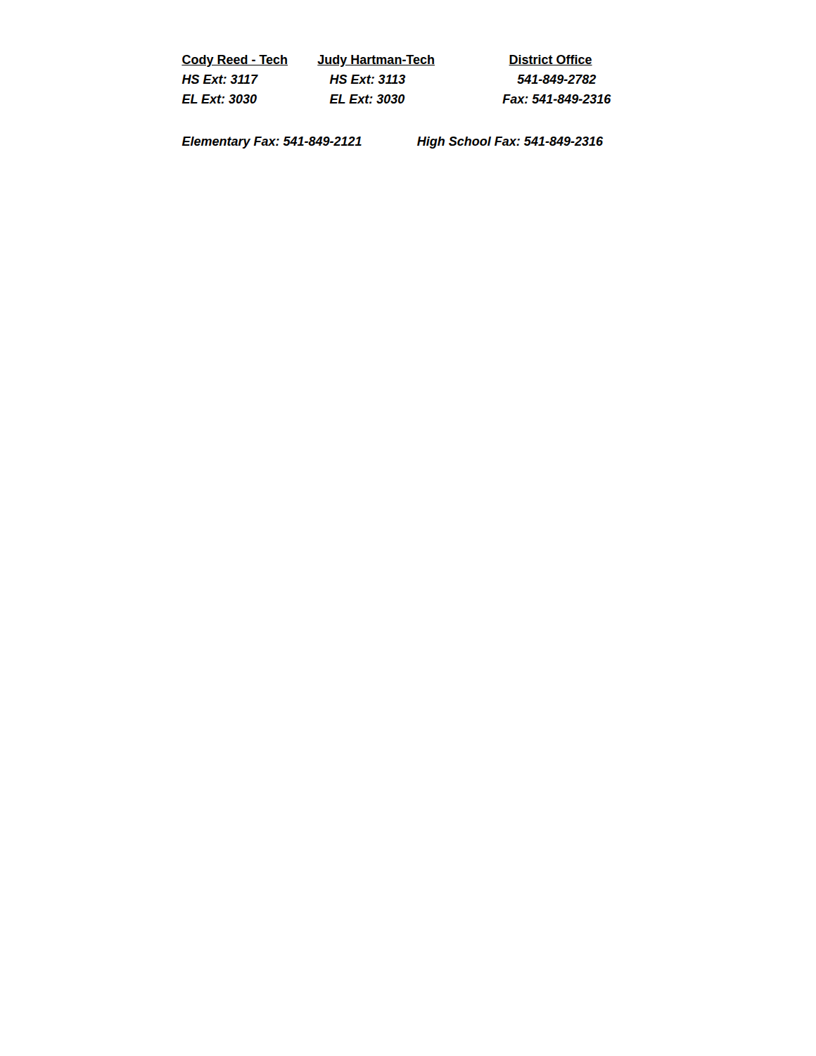| Cody Reed - Tech | Judy Hartman-Tech | District Office |
| HS Ext: 3117 | HS Ext: 3113 | 541-849-2782 |
| EL Ext: 3030 | EL Ext: 3030 | Fax: 541-849-2316 |
| Elementary Fax: 541-849-2121 | High School Fax: 541-849-2316 |